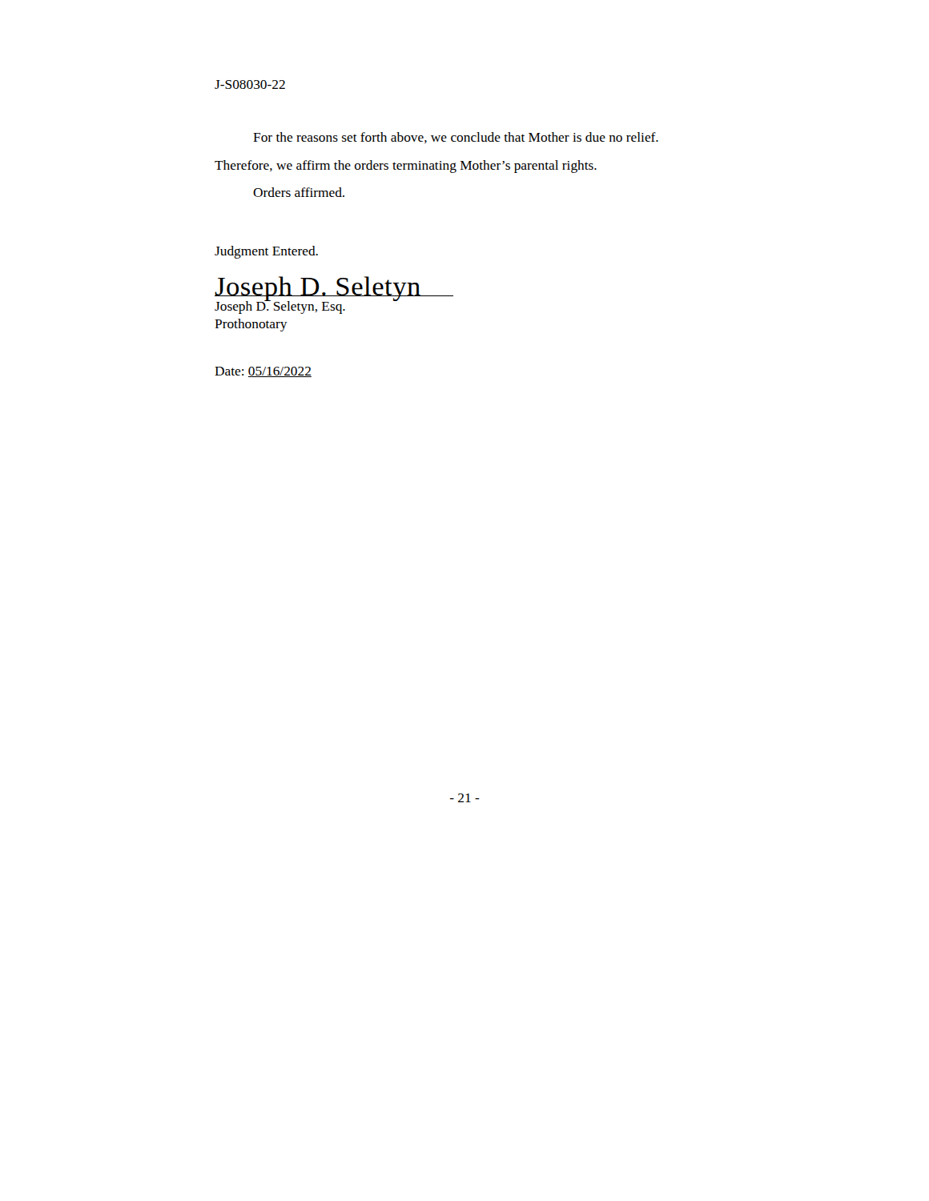J-S08030-22
For the reasons set forth above, we conclude that Mother is due no relief.
Therefore, we affirm the orders terminating Mother’s parental rights.
Orders affirmed.
Judgment Entered.
Joseph D. Seletyn
Joseph D. Seletyn, Esq.
Prothonotary
Date: 05/16/2022
- 21 -